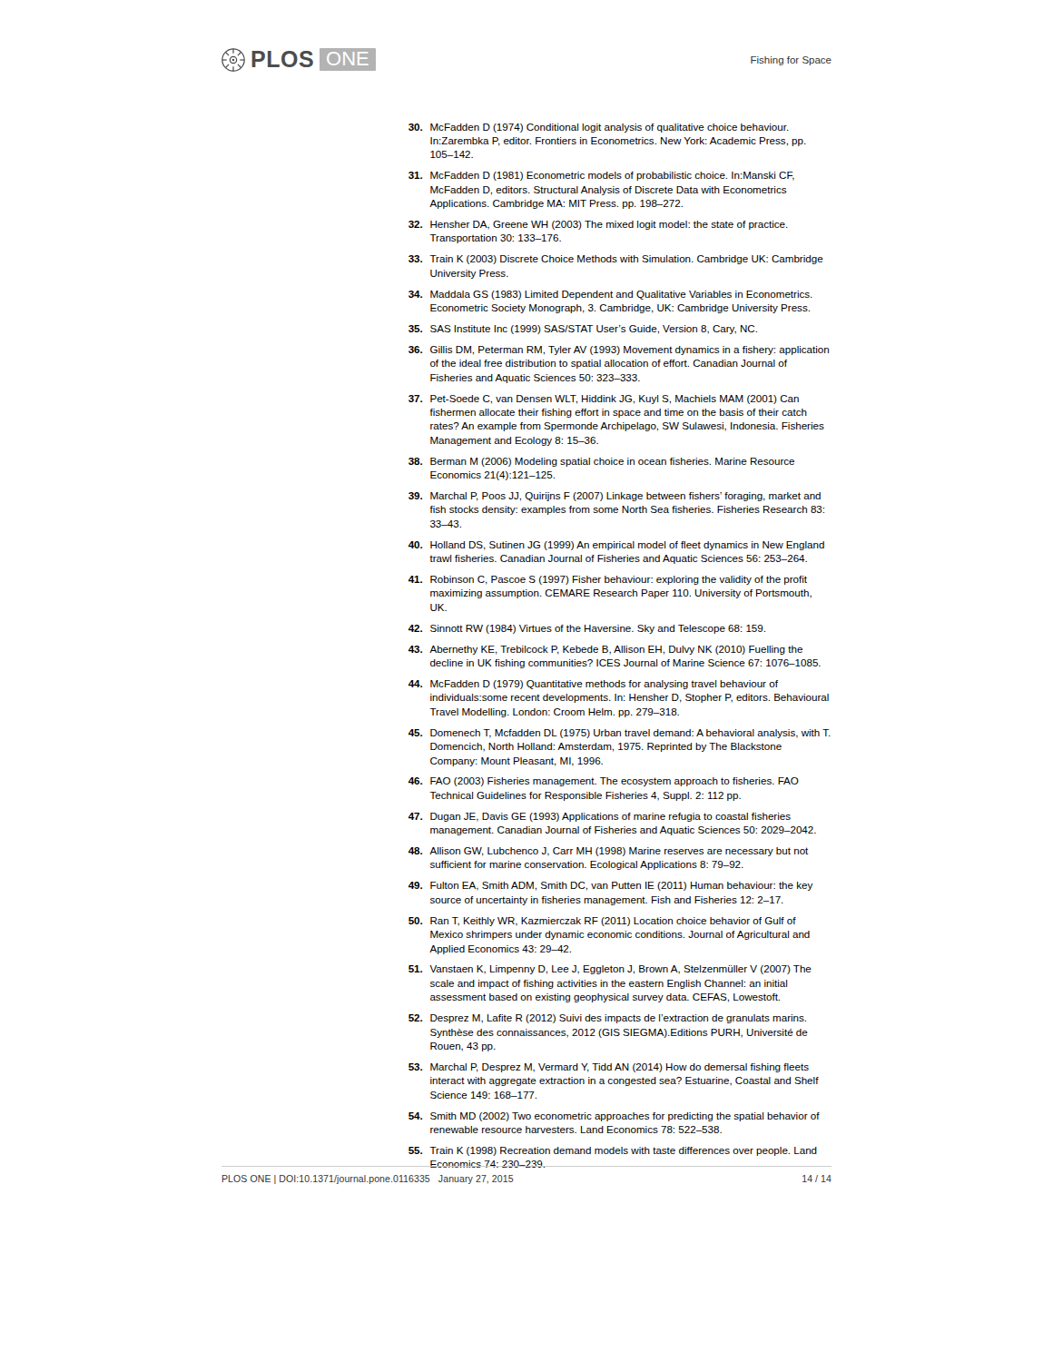PLOS ONE
Fishing for Space
30. McFadden D (1974) Conditional logit analysis of qualitative choice behaviour. In:Zarembka P, editor. Frontiers in Econometrics. New York: Academic Press, pp. 105–142.
31. McFadden D (1981) Econometric models of probabilistic choice. In:Manski CF, McFadden D, editors. Structural Analysis of Discrete Data with Econometrics Applications. Cambridge MA: MIT Press. pp. 198–272.
32. Hensher DA, Greene WH (2003) The mixed logit model: the state of practice. Transportation 30: 133–176.
33. Train K (2003) Discrete Choice Methods with Simulation. Cambridge UK: Cambridge University Press.
34. Maddala GS (1983) Limited Dependent and Qualitative Variables in Econometrics. Econometric Society Monograph, 3. Cambridge, UK: Cambridge University Press.
35. SAS Institute Inc (1999) SAS/STAT User’s Guide, Version 8, Cary, NC.
36. Gillis DM, Peterman RM, Tyler AV (1993) Movement dynamics in a fishery: application of the ideal free distribution to spatial allocation of effort. Canadian Journal of Fisheries and Aquatic Sciences 50: 323–333.
37. Pet-Soede C, van Densen WLT, Hiddink JG, Kuyl S, Machiels MAM (2001) Can fishermen allocate their fishing effort in space and time on the basis of their catch rates? An example from Spermonde Archipelago, SW Sulawesi, Indonesia. Fisheries Management and Ecology 8: 15–36.
38. Berman M (2006) Modeling spatial choice in ocean fisheries. Marine Resource Economics 21(4):121–125.
39. Marchal P, Poos JJ, Quirijns F (2007) Linkage between fishers’ foraging, market and fish stocks density: examples from some North Sea fisheries. Fisheries Research 83: 33–43.
40. Holland DS, Sutinen JG (1999) An empirical model of fleet dynamics in New England trawl fisheries. Canadian Journal of Fisheries and Aquatic Sciences 56: 253–264.
41. Robinson C, Pascoe S (1997) Fisher behaviour: exploring the validity of the profit maximizing assumption. CEMARE Research Paper 110. University of Portsmouth, UK.
42. Sinnott RW (1984) Virtues of the Haversine. Sky and Telescope 68: 159.
43. Abernethy KE, Trebilcock P, Kebede B, Allison EH, Dulvy NK (2010) Fuelling the decline in UK fishing communities? ICES Journal of Marine Science 67: 1076–1085.
44. McFadden D (1979) Quantitative methods for analysing travel behaviour of individuals:some recent developments. In: Hensher D, Stopher P, editors. Behavioural Travel Modelling. London: Croom Helm. pp. 279–318.
45. Domenech T, Mcfadden DL (1975) Urban travel demand: A behavioral analysis, with T. Domencich, North Holland: Amsterdam, 1975. Reprinted by The Blackstone Company: Mount Pleasant, MI, 1996.
46. FAO (2003) Fisheries management. The ecosystem approach to fisheries. FAO Technical Guidelines for Responsible Fisheries 4, Suppl. 2: 112 pp.
47. Dugan JE, Davis GE (1993) Applications of marine refugia to coastal fisheries management. Canadian Journal of Fisheries and Aquatic Sciences 50: 2029–2042.
48. Allison GW, Lubchenco J, Carr MH (1998) Marine reserves are necessary but not sufficient for marine conservation. Ecological Applications 8: 79–92.
49. Fulton EA, Smith ADM, Smith DC, van Putten IE (2011) Human behaviour: the key source of uncertainty in fisheries management. Fish and Fisheries 12: 2–17.
50. Ran T, Keithly WR, Kazmierczak RF (2011) Location choice behavior of Gulf of Mexico shrimpers under dynamic economic conditions. Journal of Agricultural and Applied Economics 43: 29–42.
51. Vanstaen K, Limpenny D, Lee J, Eggleton J, Brown A, Stelzenmüller V (2007) The scale and impact of fishing activities in the eastern English Channel: an initial assessment based on existing geophysical survey data. CEFAS, Lowestoft.
52. Desprez M, Lafite R (2012) Suivi des impacts de l’extraction de granulats marins. Synthèse des connaissances, 2012 (GIS SIEGMA).Editions PURH, Université de Rouen, 43 pp.
53. Marchal P, Desprez M, Vermard Y, Tidd AN (2014) How do demersal fishing fleets interact with aggregate extraction in a congested sea? Estuarine, Coastal and Shelf Science 149: 168–177.
54. Smith MD (2002) Two econometric approaches for predicting the spatial behavior of renewable resource harvesters. Land Economics 78: 522–538.
55. Train K (1998) Recreation demand models with taste differences over people. Land Economics 74: 230–239.
PLOS ONE | DOI:10.1371/journal.pone.0116335 January 27, 2015
14 / 14